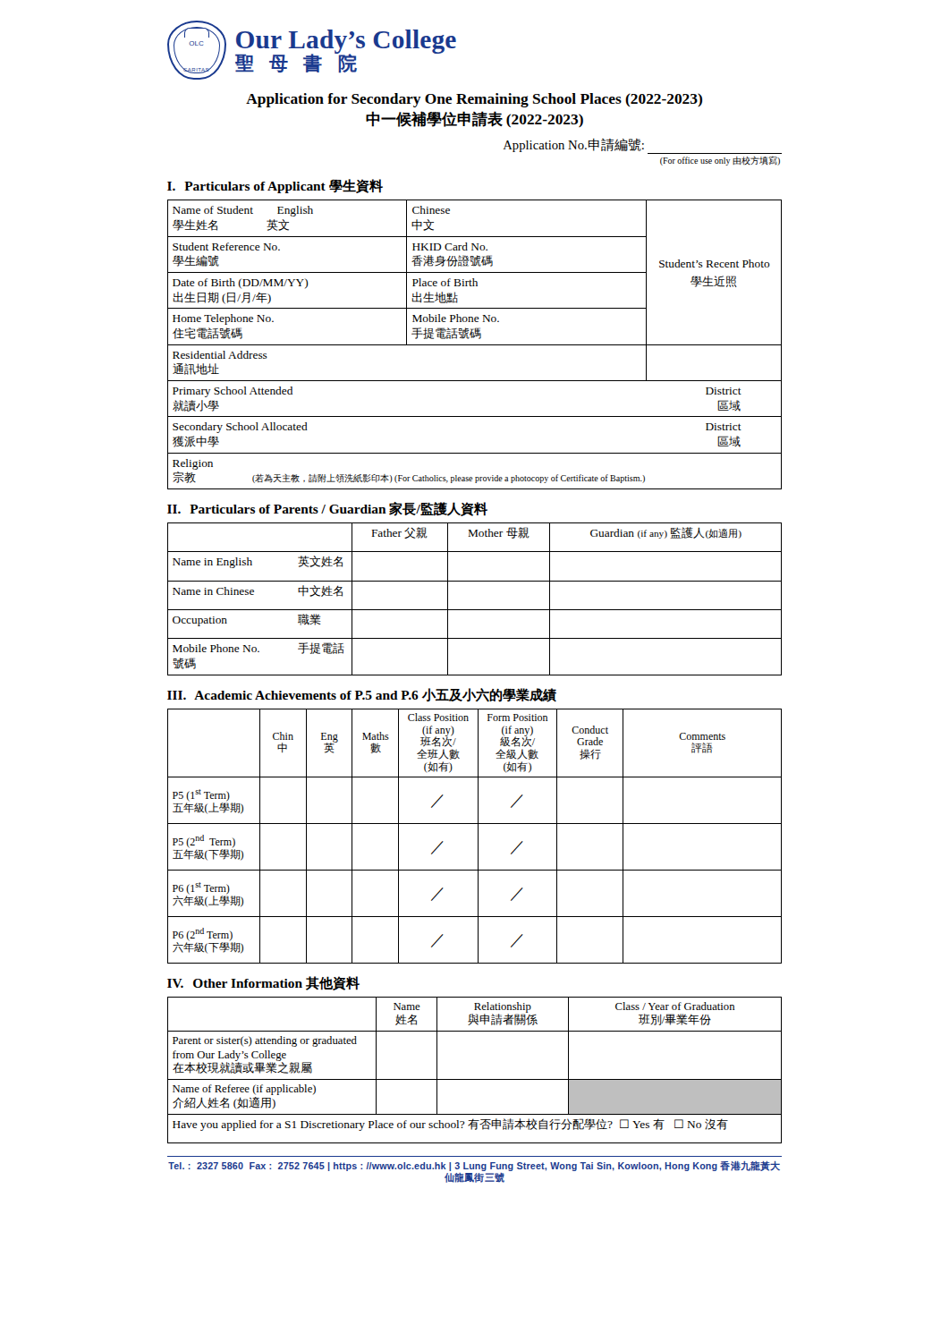OLC
CARITAS
Our Lady’s College
聖 母 書 院
Application for Secondary One Remaining School Places (2022-2023) 中一候補學位申請表 (2022-2023)
Application No.申請編號: (For office use only 由校方填寫)
I. Particulars of Applicant 學生資料
| Name of Student English 學生姓名 英文 | Chinese 中文 | Student’s Recent Photo 學生近照 |
| Student Reference No. 學生編號 | HKID Card No. 香港身份證號碼 |
| Date of Birth (DD/MM/YY) 出生日期 (日/月/年) | Place of Birth 出生地點 |
| Home Telephone No. 住宅電話號碼 | Mobile Phone No. 手提電話號碼 |
| Residential Address 通訊地址 | |
| Primary School Attended District 就讀小學 區域 |
| Secondary School Allocated District 獲派中學 區域 |
| Religion 宗教 ( 若為天主教，請附上領洗紙影印本 ) (For Catholics, please provide a photocopy of Certificate of Baptism.) |
II. Particulars of Parents / Guardian 家長/監護人資料
| | Father 父親 | Mother 母親 | Guardian (if any) 監護人 (如適用) |
| --- | --- | --- | --- |
| Name in English 英文姓名 | | | |
| Name in Chinese 中文姓名 | | | |
| Occupation 職業 | | | |
| Mobile Phone No. 手提電話號碼 | | | |
III. Academic Achievements of P.5 and P.6 小五及小六的學業成績
| | Chin 中 | Eng 英 | Maths 數 | Class Position (if any) 班名次/ 全班人數 (如有) | Form Position (if any) 級名次/ 全級人數 (如有) | Conduct Grade 操行 | Comments 評語 |
| --- | --- | --- | --- | --- | --- | --- | --- |
| P5 (1 st Term) 五年級(上學期) | | | | ／ | ／ | | |
| P5 (2 nd Term) 五年級(下學期) | | | | ／ | ／ | | |
| P6 (1 st Term) 六年級(上學期) | | | | ／ | ／ | | |
| P6 (2 nd Term) 六年級(下學期) | | | | ／ | ／ | | |
IV. Other Information 其他資料
| | Name 姓名 | Relationship 與申請者關係 | Class / Year of Graduation 班別/畢業年份 |
| --- | --- | --- | --- |
| Parent or sister(s) attending or graduated from Our Lady’s College 在本校現就讀或畢業之親屬 | | | |
| Name of Referee (if applicable) 介紹人姓名 (如適用) | | | |
| Have you applied for a S1 Discretionary Place of our school? 有否申請本校自行分配學位? ☐ Yes 有 ☐ No 沒有 |
Tel. : 2327 5860 Fax : 2752 7645 | https : //www.olc.edu.hk | 3 Lung Fung Street, Wong Tai Sin, Kowloon, Hong Kong 香港九龍黃大仙龍鳳街三號